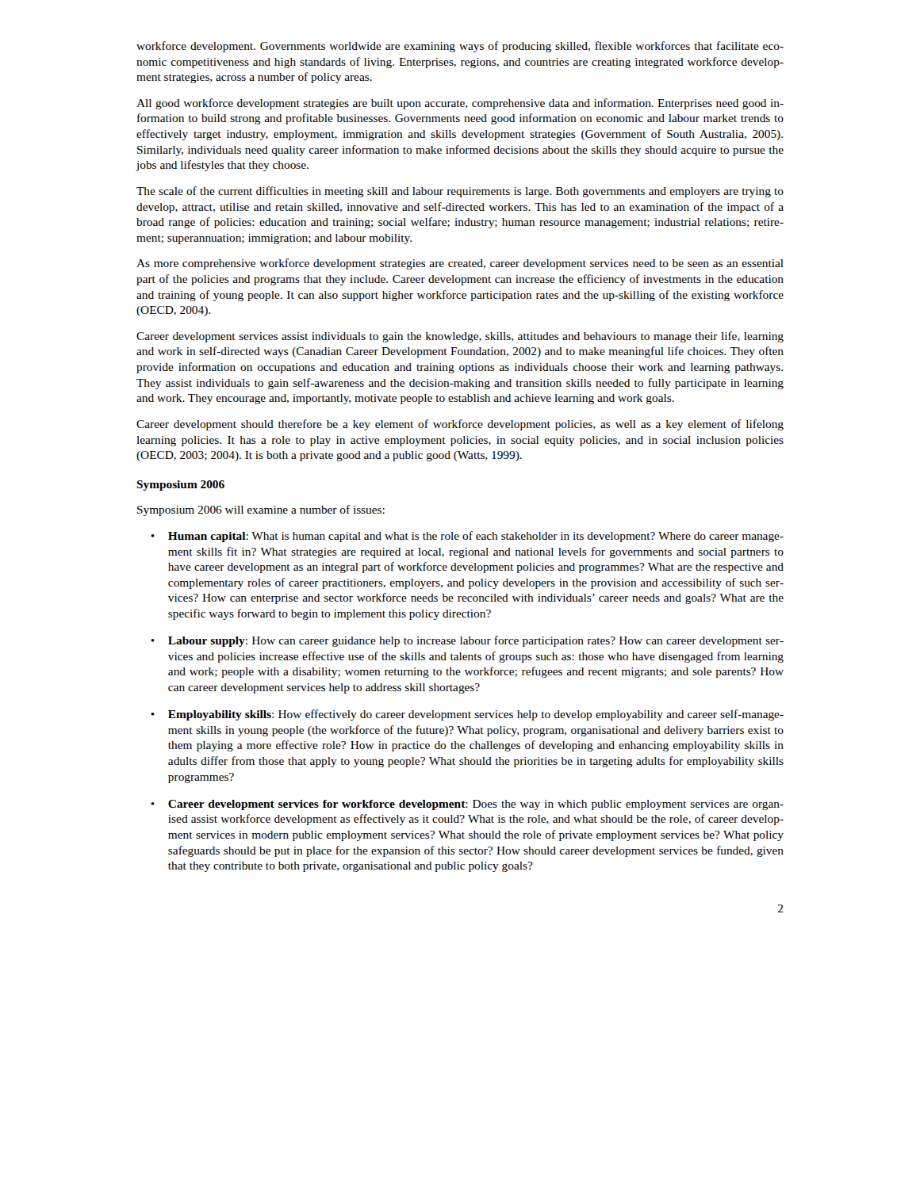workforce development. Governments worldwide are examining ways of producing skilled, flexible workforces that facilitate economic competitiveness and high standards of living. Enterprises, regions, and countries are creating integrated workforce development strategies, across a number of policy areas.
All good workforce development strategies are built upon accurate, comprehensive data and information. Enterprises need good information to build strong and profitable businesses. Governments need good information on economic and labour market trends to effectively target industry, employment, immigration and skills development strategies (Government of South Australia, 2005). Similarly, individuals need quality career information to make informed decisions about the skills they should acquire to pursue the jobs and lifestyles that they choose.
The scale of the current difficulties in meeting skill and labour requirements is large. Both governments and employers are trying to develop, attract, utilise and retain skilled, innovative and self-directed workers. This has led to an examination of the impact of a broad range of policies: education and training; social welfare; industry; human resource management; industrial relations; retirement; superannuation; immigration; and labour mobility.
As more comprehensive workforce development strategies are created, career development services need to be seen as an essential part of the policies and programs that they include. Career development can increase the efficiency of investments in the education and training of young people. It can also support higher workforce participation rates and the up-skilling of the existing workforce (OECD, 2004).
Career development services assist individuals to gain the knowledge, skills, attitudes and behaviours to manage their life, learning and work in self-directed ways (Canadian Career Development Foundation, 2002) and to make meaningful life choices. They often provide information on occupations and education and training options as individuals choose their work and learning pathways. They assist individuals to gain self-awareness and the decision-making and transition skills needed to fully participate in learning and work. They encourage and, importantly, motivate people to establish and achieve learning and work goals.
Career development should therefore be a key element of workforce development policies, as well as a key element of lifelong learning policies. It has a role to play in active employment policies, in social equity policies, and in social inclusion policies (OECD, 2003; 2004). It is both a private good and a public good (Watts, 1999).
Symposium 2006
Symposium 2006 will examine a number of issues:
Human capital: What is human capital and what is the role of each stakeholder in its development? Where do career management skills fit in? What strategies are required at local, regional and national levels for governments and social partners to have career development as an integral part of workforce development policies and programmes? What are the respective and complementary roles of career practitioners, employers, and policy developers in the provision and accessibility of such services? How can enterprise and sector workforce needs be reconciled with individuals’ career needs and goals? What are the specific ways forward to begin to implement this policy direction?
Labour supply: How can career guidance help to increase labour force participation rates? How can career development services and policies increase effective use of the skills and talents of groups such as: those who have disengaged from learning and work; people with a disability; women returning to the workforce; refugees and recent migrants; and sole parents? How can career development services help to address skill shortages?
Employability skills: How effectively do career development services help to develop employability and career self-management skills in young people (the workforce of the future)? What policy, program, organisational and delivery barriers exist to them playing a more effective role? How in practice do the challenges of developing and enhancing employability skills in adults differ from those that apply to young people? What should the priorities be in targeting adults for employability skills programmes?
Career development services for workforce development: Does the way in which public employment services are organised assist workforce development as effectively as it could? What is the role, and what should be the role, of career development services in modern public employment services? What should the role of private employment services be? What policy safeguards should be put in place for the expansion of this sector? How should career development services be funded, given that they contribute to both private, organisational and public policy goals?
2